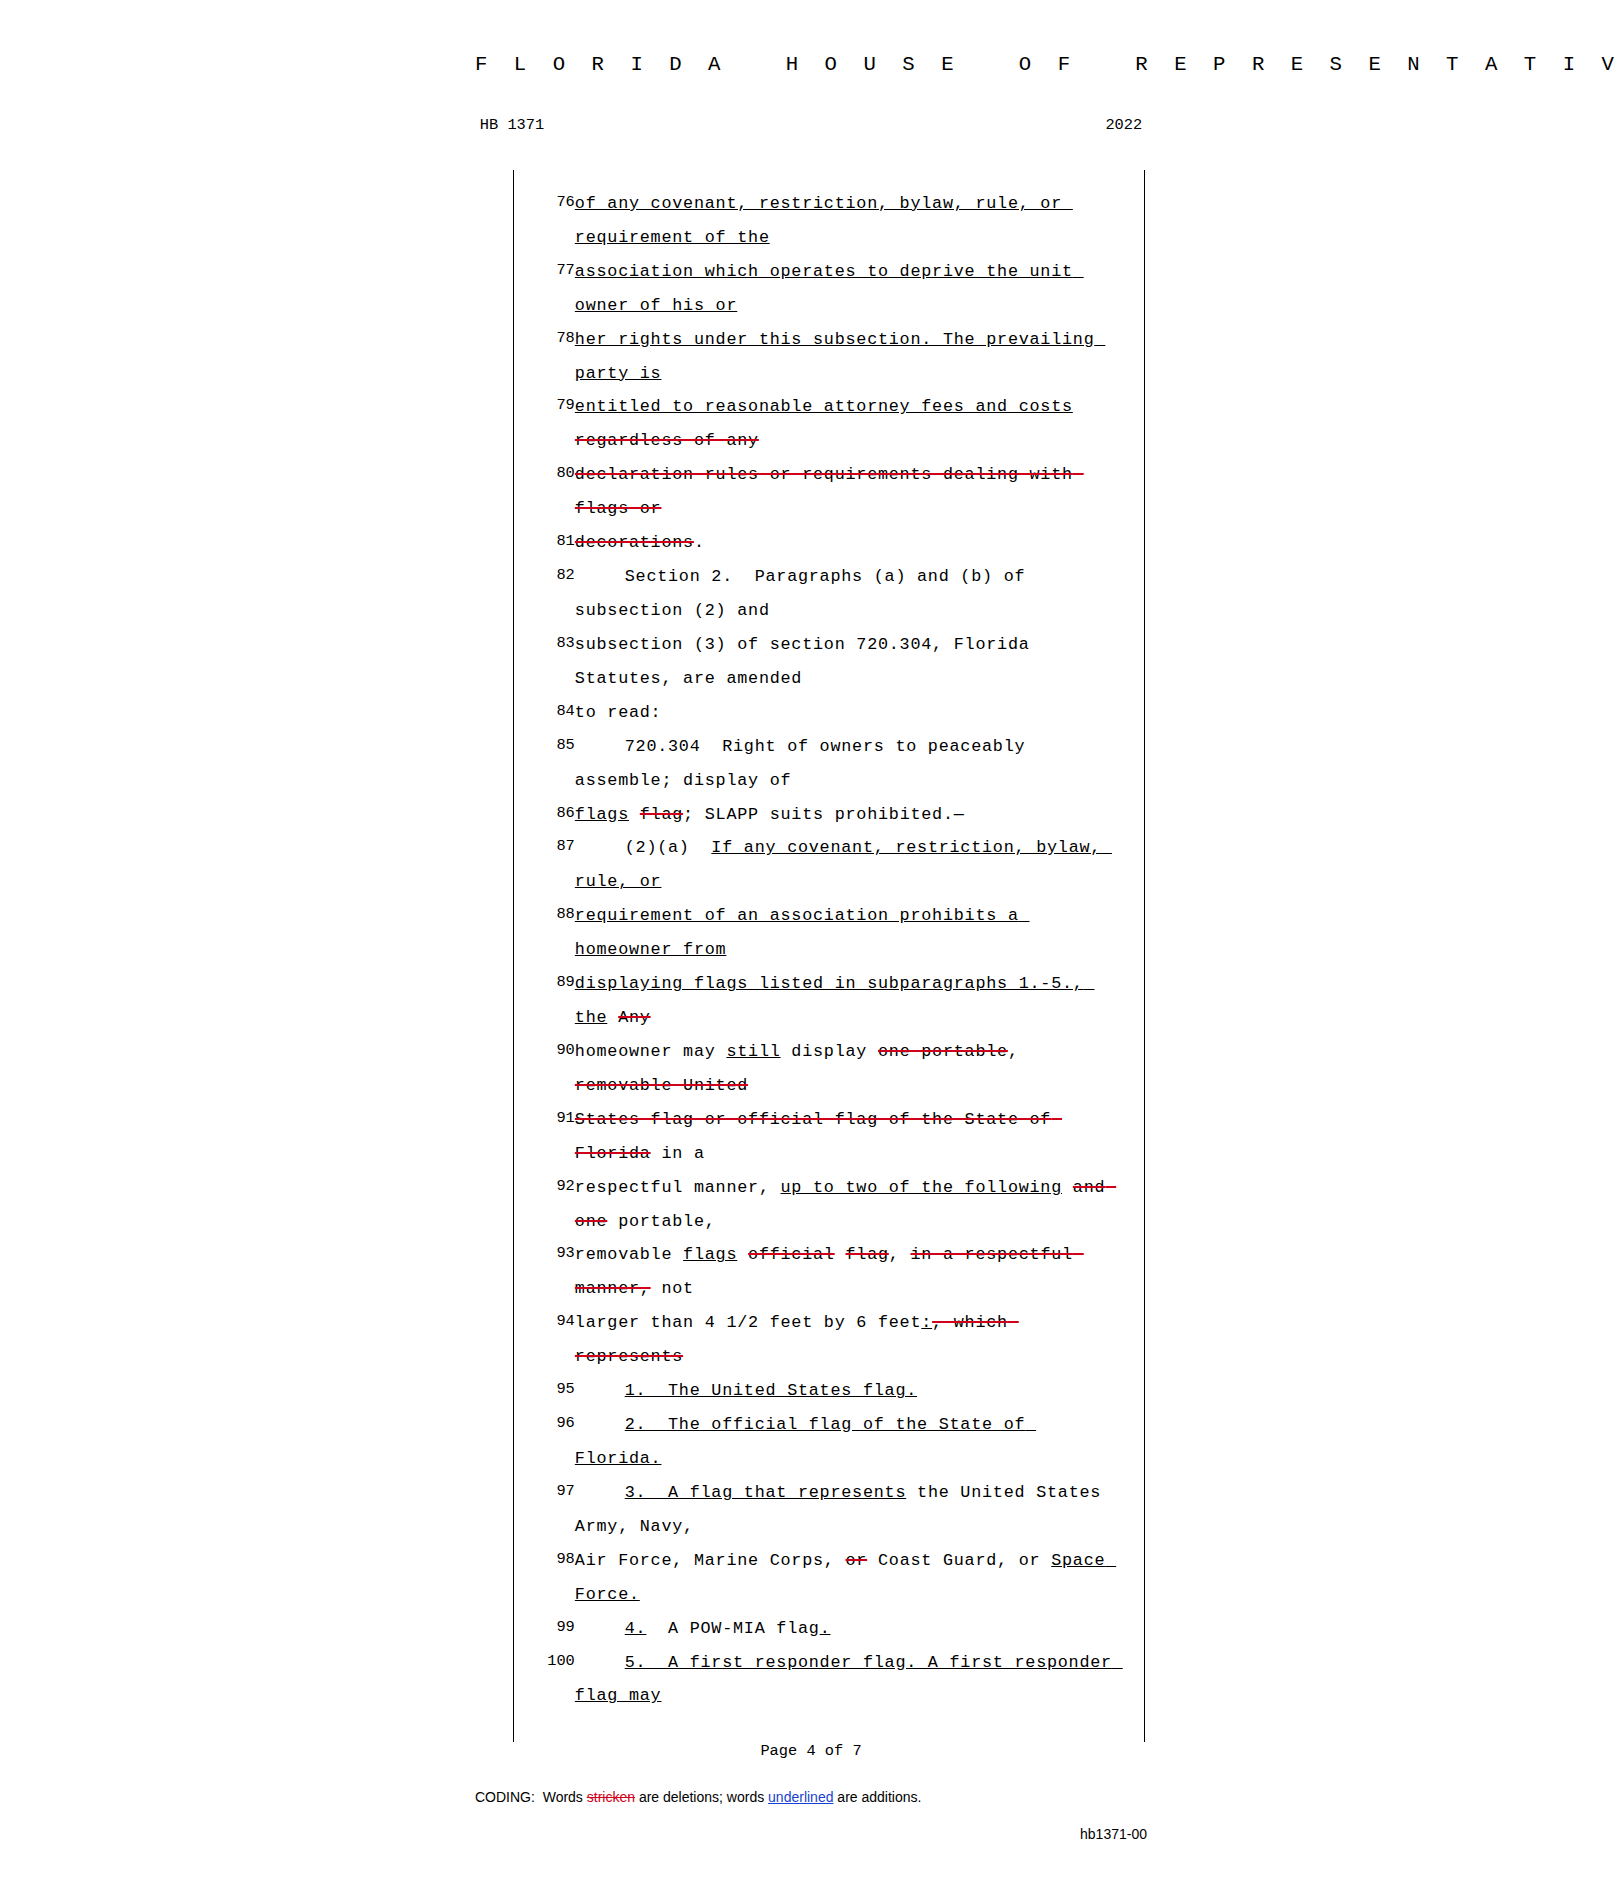F L O R I D A H O U S E O F R E P R E S E N T A T I V E S
HB 1371 2022
| 76 | of any covenant, restriction, bylaw, rule, or requirement of the |
| 77 | association which operates to deprive the unit owner of his or |
| 78 | her rights under this subsection. The prevailing party is |
| 79 | entitled to reasonable attorney fees and costs regardless of any |
| 80 | declaration rules or requirements dealing with flags or |
| 81 | decorations . |
| 82 | Section 2. Paragraphs (a) and (b) of subsection (2) and |
| 83 | subsection (3) of section 720.304, Florida Statutes, are amended |
| 84 | to read: |
| 85 | 720.304 Right of owners to peaceably assemble; display of |
| 86 | flags flag ; SLAPP suits prohibited.— |
| 87 | (2)(a) If any covenant, restriction, bylaw, rule, or |
| 88 | requirement of an association prohibits a homeowner from |
| 89 | displaying flags listed in subparagraphs 1.-5., the Any |
| 90 | homeowner may still display one portable , removable United |
| 91 | States flag or official flag of the State of Florida in a |
| 92 | respectful manner, up to two of the following and one portable, |
| 93 | removable flags official flag , in a respectful manner, not |
| 94 | larger than 4 1/2 feet by 6 feet : , which represents |
| 95 | 1. The United States flag. |
| 96 | 2. The official flag of the State of Florida. |
| 97 | 3. A flag that represents the United States Army, Navy, |
| 98 | Air Force, Marine Corps, or Coast Guard, or Space Force. |
| 99 | 4. A POW-MIA flag . |
| 100 | 5. A first responder flag. A first responder flag may |
Page 4 of 7
CODING: Words stricken are deletions; words underlined are additions.
hb1371-00